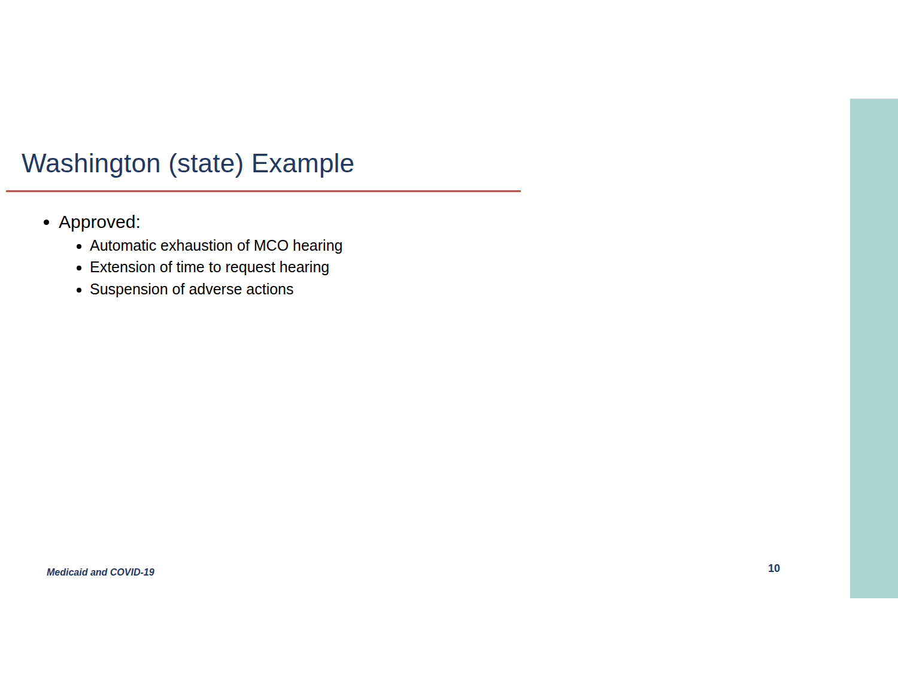Washington (state) Example
Approved:
Automatic exhaustion of MCO hearing
Extension of time to request hearing
Suspension of adverse actions
Medicaid and COVID-19
10